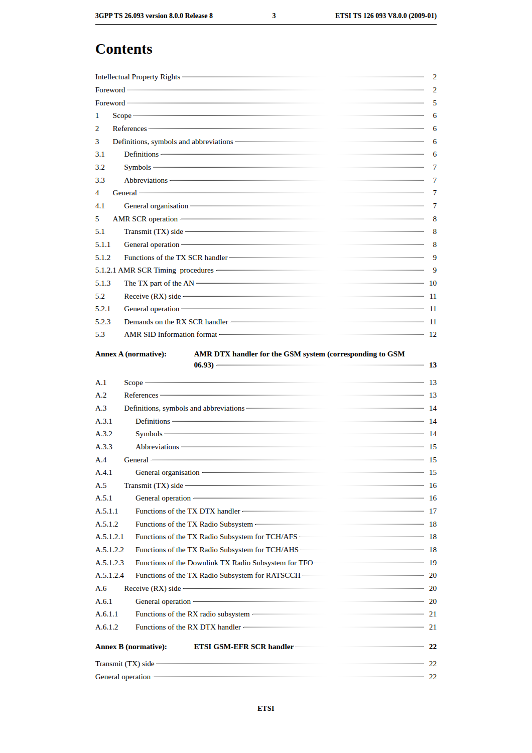3GPP TS 26.093 version 8.0.0 Release 8
3
ETSI TS 126 093 V8.0.0 (2009-01)
Contents
Intellectual Property Rights 2
Foreword 2
Foreword 5
1 Scope 6
2 References 6
3 Definitions, symbols and abbreviations 6
3.1 Definitions 6
3.2 Symbols 7
3.3 Abbreviations 7
4 General 7
4.1 General organisation 7
5 AMR SCR operation 8
5.1 Transmit (TX) side 8
5.1.1 General operation 8
5.1.2 Functions of the TX SCR handler 9
5.1.2.1 AMR SCR Timing procedures 9
5.1.3 The TX part of the AN 10
5.2 Receive (RX) side 11
5.2.1 General operation 11
5.2.3 Demands on the RX SCR handler 11
5.3 AMR SID Information format 12
Annex A (normative): AMR DTX handler for the GSM system (corresponding to GSM
06.93) 13
A.1 Scope 13
A.2 References 13
A.3 Definitions, symbols and abbreviations 14
A.3.1 Definitions 14
A.3.2 Symbols 14
A.3.3 Abbreviations 15
A.4 General 15
A.4.1 General organisation 15
A.5 Transmit (TX) side 16
A.5.1 General operation 16
A.5.1.1 Functions of the TX DTX handler 17
A.5.1.2 Functions of the TX Radio Subsystem 18
A.5.1.2.1 Functions of the TX Radio Subsystem for TCH/AFS 18
A.5.1.2.2 Functions of the TX Radio Subsystem for TCH/AHS 18
A.5.1.2.3 Functions of the Downlink TX Radio Subsystem for TFO 19
A.5.1.2.4 Functions of the TX Radio Subsystem for RATSCCH 20
A.6 Receive (RX) side 20
A.6.1 General operation 20
A.6.1.1 Functions of the RX radio subsystem 21
A.6.1.2 Functions of the RX DTX handler 21
Annex B (normative): ETSI GSM-EFR SCR handler 22
Transmit (TX) side 22
General operation 22
ETSI